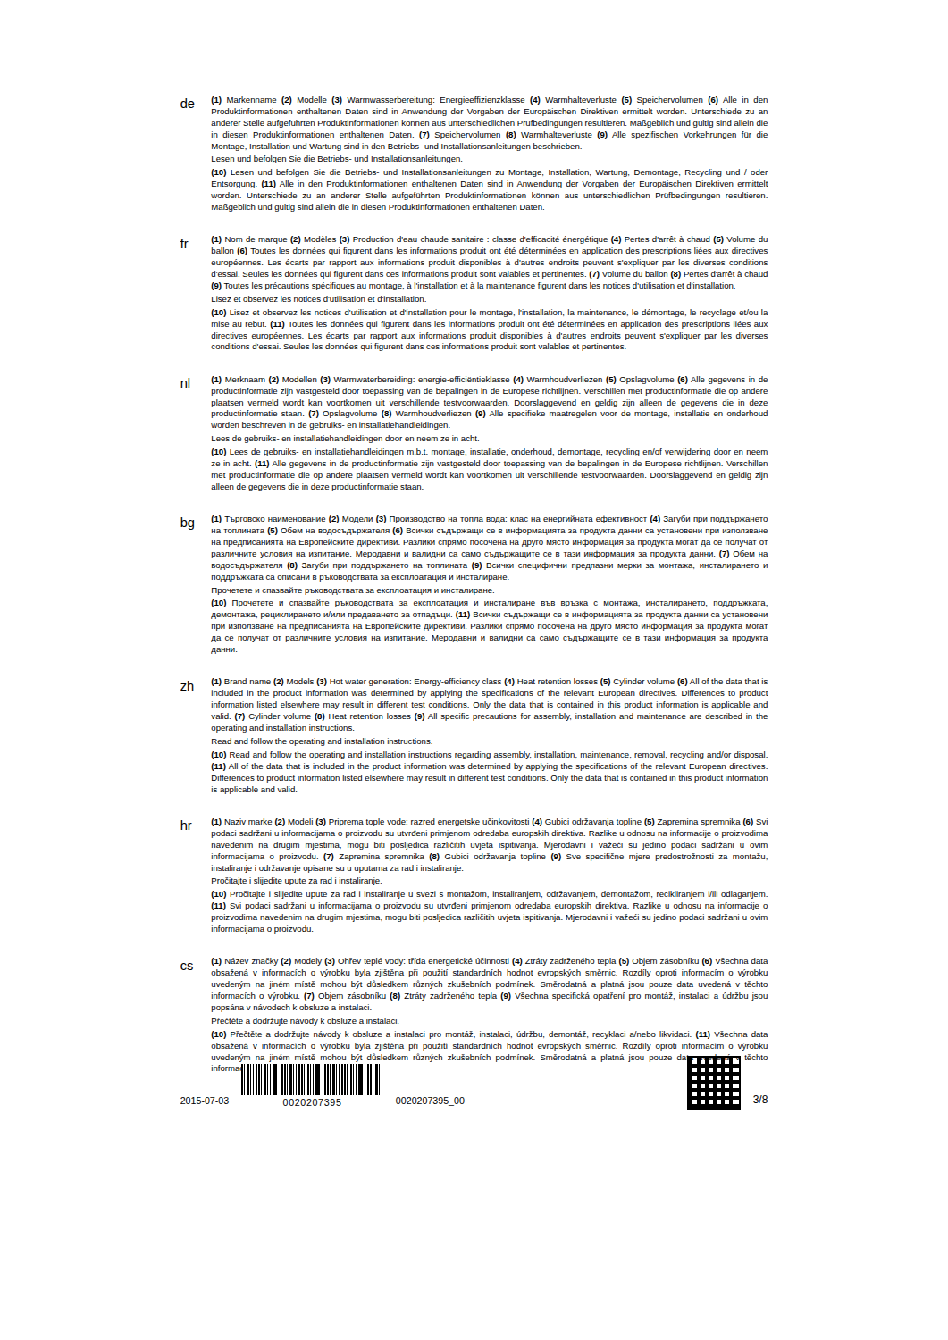de
(1) Markenname (2) Modelle (3) Warmwasserbereitung: Energieeffizienzklasse (4) Warmhalteverluste (5) Speichervolumen (6) Alle in den Produktinformationen enthaltenen Daten sind in Anwendung der Vorgaben der Europäischen Direktiven ermittelt worden. Unterschiede zu an anderer Stelle aufgeführten Produktinformationen können aus unterschiedlichen Prüfbedingungen resultieren. Maßgeblich und gültig sind allein die in diesen Produktinformationen enthaltenen Daten. (7) Speichervolumen (8) Warmhalteverluste (9) Alle spezifischen Vorkehrungen für die Montage, Installation und Wartung sind in den Betriebs- und Installationsanleitungen beschrieben.
Lesen und befolgen Sie die Betriebs- und Installationsanleitungen.
(10) Lesen und befolgen Sie die Betriebs- und Installationsanleitungen zu Montage, Installation, Wartung, Demontage, Recycling und / oder Entsorgung. (11) Alle in den Produktinformationen enthaltenen Daten sind in Anwendung der Vorgaben der Europäischen Direktiven ermittelt worden. Unterschiede zu an anderer Stelle aufgeführten Produktinformationen können aus unterschiedlichen Prüfbedingungen resultieren. Maßgeblich und gültig sind allein die in diesen Produktinformationen enthaltenen Daten.
fr
(1) Nom de marque (2) Modèles (3) Production d'eau chaude sanitaire : classe d'efficacité énergétique (4) Pertes d'arrêt à chaud (5) Volume du ballon (6) Toutes les données qui figurent dans les informations produit ont été déterminées en application des prescriptions liées aux directives européennes. Les écarts par rapport aux informations produit disponibles à d'autres endroits peuvent s'expliquer par les diverses conditions d'essai. Seules les données qui figurent dans ces informations produit sont valables et pertinentes. (7) Volume du ballon (8) Pertes d'arrêt à chaud (9) Toutes les précautions spécifiques au montage, à l'installation et à la maintenance figurent dans les notices d'utilisation et d'installation.
Lisez et observez les notices d'utilisation et d'installation.
(10) Lisez et observez les notices d'utilisation et d'installation pour le montage, l'installation, la maintenance, le démontage, le recyclage et/ou la mise au rebut. (11) Toutes les données qui figurent dans les informations produit ont été déterminées en application des prescriptions liées aux directives européennes. Les écarts par rapport aux informations produit disponibles à d'autres endroits peuvent s'expliquer par les diverses conditions d'essai. Seules les données qui figurent dans ces informations produit sont valables et pertinentes.
nl
(1) Merknaam (2) Modellen (3) Warmwaterbereiding: energie-efficiëntieklasse (4) Warmhoudverliezen (5) Opslagvolume (6) Alle gegevens in de productinformatie zijn vastgesteld door toepassing van de bepalingen in de Europese richtlijnen. Verschillen met productinformatie die op andere plaatsen vermeld wordt kan voortkomen uit verschillende testvoorwaarden. Doorslaggevend en geldig zijn alleen de gegevens die in deze productinformatie staan. (7) Opslagvolume (8) Warmhoudverliezen (9) Alle specifieke maatregelen voor de montage, installatie en onderhoud worden beschreven in de gebruiks- en installatiehandleidingen.
Lees de gebruiks- en installatiehandleidingen door en neem ze in acht.
(10) Lees de gebruiks- en installatiehandleidingen m.b.t. montage, installatie, onderhoud, demontage, recycling en/of verwijdering door en neem ze in acht. (11) Alle gegevens in de productinformatie zijn vastgesteld door toepassing van de bepalingen in de Europese richtlijnen. Verschillen met productinformatie die op andere plaatsen vermeld wordt kan voortkomen uit verschillende testvoorwaarden. Doorslaggevend en geldig zijn alleen de gegevens die in deze productinformatie staan.
bg
(1) Търговско наименование (2) Модели (3) Производство на топла вода: клас на енергийната ефективност (4) Загуби при поддържането на топлината (5) Обем на водосъдържателя (6) Всички съдържащи се в информацията за продукта данни са установени при използване на предписанията на Европейските директиви. Разлики спрямо посочена на друго място информация за продукта могат да се получат от различните условия на изпитание. Меродавни и валидни са само съдържащите се в тази информация за продукта данни. (7) Обем на водосъдържателя (8) Загуби при поддържането на топлината (9) Всички специфични предпазни мерки за монтажа, инсталирането и поддръжката са описани в ръководствата за експлоатация и инсталиране.
Прочетете и спазвайте ръководствата за експлоатация и инсталиране.
(10) Прочетете и спазвайте ръководствата за експлоатация и инсталиране във връзка с монтажа, инсталирането, поддръжката, демонтажа, рециклирането и/или предаването за отпадъци. (11) Всички съдържащи се в информацията за продукта данни са установени при използване на предписанията на Европейските директиви. Разлики спрямо посочена на друго място информация за продукта могат да се получат от различните условия на изпитание. Меродавни и валидни са само съдържащите се в тази информация за продукта данни.
zh
(1) Brand name (2) Models (3) Hot water generation: Energy-efficiency class (4) Heat retention losses (5) Cylinder volume (6) All of the data that is included in the product information was determined by applying the specifications of the relevant European directives. Differences to product information listed elsewhere may result in different test conditions. Only the data that is contained in this product information is applicable and valid. (7) Cylinder volume (8) Heat retention losses (9) All specific precautions for assembly, installation and maintenance are described in the operating and installation instructions.
Read and follow the operating and installation instructions.
(10) Read and follow the operating and installation instructions regarding assembly, installation, maintenance, removal, recycling and/or disposal. (11) All of the data that is included in the product information was determined by applying the specifications of the relevant European directives. Differences to product information listed elsewhere may result in different test conditions. Only the data that is contained in this product information is applicable and valid.
hr
(1) Naziv marke (2) Modeli (3) Priprema tople vode: razred energetske učinkovitosti (4) Gubici održavanja topline (5) Zapremina spremnika (6) Svi podaci sadržani u informacijama o proizvodu su utvrđeni primjenom odredaba europskih direktiva. Razlike u odnosu na informacije o proizvodima navedenim na drugim mjestima, mogu biti posljedica različitih uvjeta ispitivanja. Mjerodavni i važeći su jedino podaci sadržani u ovim informacijama o proizvodu. (7) Zapremina spremnika (8) Gubici održavanja topline (9) Sve specifične mjere predostrožnosti za montažu, instaliranje i održavanje opisane su u uputama za rad i instaliranje.
Pročitajte i slijedite upute za rad i instaliranje.
(10) Pročitajte i slijedite upute za rad i instaliranje u svezi s montažom, instaliranjem, održavanjem, demontažom, recikliranjem i/ili odlaganjem. (11) Svi podaci sadržani u informacijama o proizvodu su utvrđeni primjenom odredaba europskih direktiva. Razlike u odnosu na informacije o proizvodima navedenim na drugim mjestima, mogu biti posljedica različitih uvjeta ispitivanja. Mjerodavni i važeći su jedino podaci sadržani u ovim informacijama o proizvodu.
cs
(1) Název značky (2) Modely (3) Ohřev teplé vody: třída energetické účinnosti (4) Ztráty zadrženého tepla (5) Objem zásobníku (6) Všechna data obsažená v informacích o výrobku byla zjištěna při použití standardních hodnot evropských směrnic. Rozdíly oproti informacím o výrobku uvedeným na jiném místě mohou být důsledkem různých zkušebních podmínek. Směrodatná a platná jsou pouze data uvedená v těchto informacích o výrobku. (7) Objem zásobníku (8) Ztráty zadrženého tepla (9) Všechna specifická opatření pro montáž, instalaci a údržbu jsou popsána v návodech k obsluze a instalaci.
Přečtěte a dodržujte návody k obsluze a instalaci.
(10) Přečtěte a dodržujte návody k obsluze a instalaci pro montáž, instalaci, údržbu, demontáž, recyklaci a/nebo likvidaci. (11) Všechna data obsažená v informacích o výrobku byla zjištěna při použití standardních hodnot evropských směrnic. Rozdíly oproti informacím o výrobku uvedeným na jiném místě mohou být důsledkem různých zkušebních podmínek. Směrodatná a platná jsou pouze data uvedená v těchto informacích o výrobku.
2015-07-03 0020207395 0020207395_00
3/8